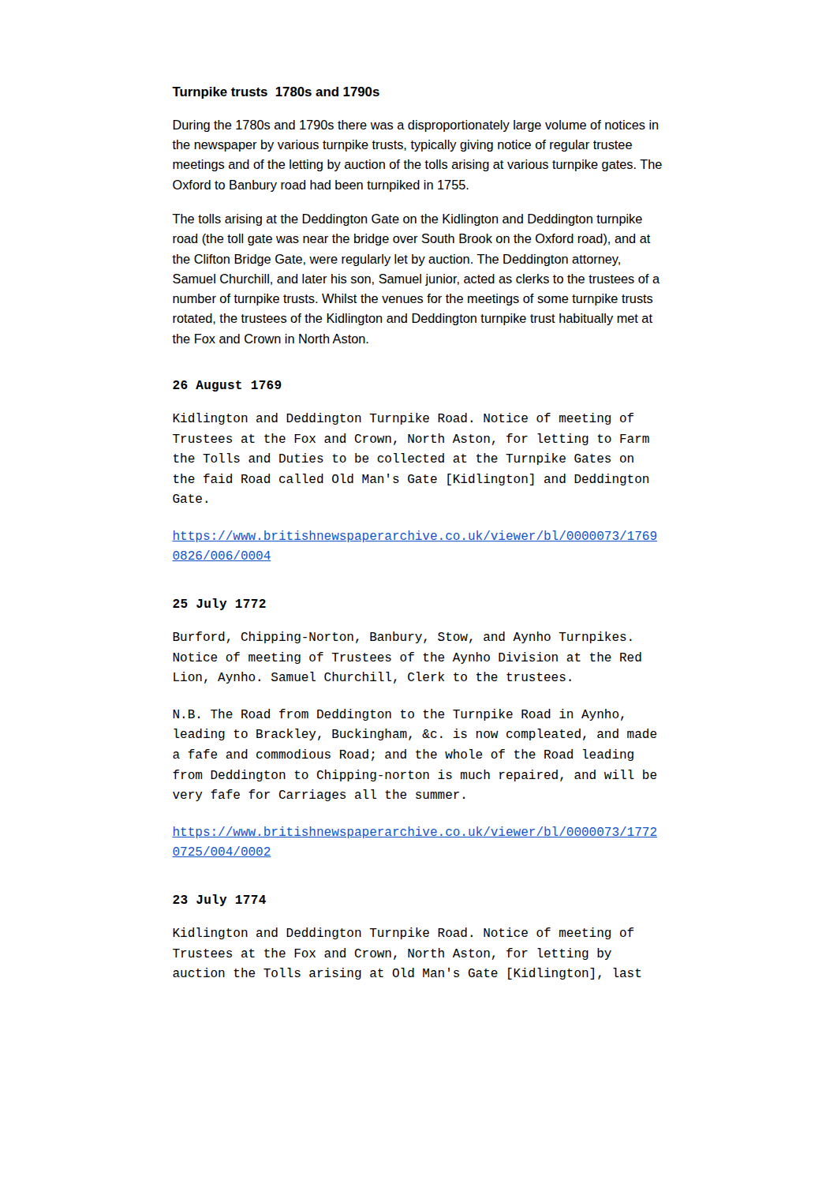Turnpike trusts 1780s and 1790s
During the 1780s and 1790s there was a disproportionately large volume of notices in the newspaper by various turnpike trusts, typically giving notice of regular trustee meetings and of the letting by auction of the tolls arising at various turnpike gates. The Oxford to Banbury road had been turnpiked in 1755.
The tolls arising at the Deddington Gate on the Kidlington and Deddington turnpike road (the toll gate was near the bridge over South Brook on the Oxford road), and at the Clifton Bridge Gate, were regularly let by auction. The Deddington attorney, Samuel Churchill, and later his son, Samuel junior, acted as clerks to the trustees of a number of turnpike trusts. Whilst the venues for the meetings of some turnpike trusts rotated, the trustees of the Kidlington and Deddington turnpike trust habitually met at the Fox and Crown in North Aston.
26 August 1769
Kidlington and Deddington Turnpike Road. Notice of meeting of Trustees at the Fox and Crown, North Aston, for letting to Farm the Tolls and Duties to be collected at the Turnpike Gates on the faid Road called Old Man's Gate [Kidlington] and Deddington Gate.
https://www.britishnewspaperarchive.co.uk/viewer/bl/0000073/17690826/006/0004
25 July 1772
Burford, Chipping-Norton, Banbury, Stow, and Aynho Turnpikes. Notice of meeting of Trustees of the Aynho Division at the Red Lion, Aynho. Samuel Churchill, Clerk to the trustees.
N.B. The Road from Deddington to the Turnpike Road in Aynho, leading to Brackley, Buckingham, &c. is now compleated, and made a fafe and commodious Road; and the whole of the Road leading from Deddington to Chipping-norton is much repaired, and will be very fafe for Carriages all the summer.
https://www.britishnewspaperarchive.co.uk/viewer/bl/0000073/17720725/004/0002
23 July 1774
Kidlington and Deddington Turnpike Road. Notice of meeting of Trustees at the Fox and Crown, North Aston, for letting by auction the Tolls arising at Old Man's Gate [Kidlington], last